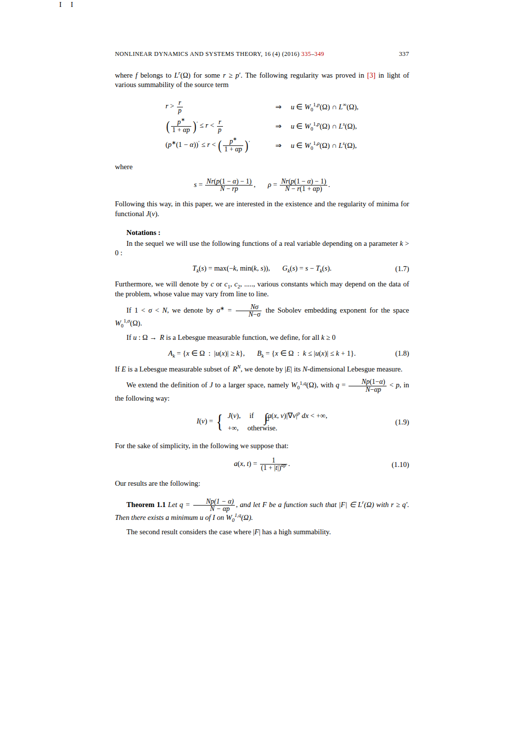Nonlinear Dynamics and Systems Theory, 16 (4) (2016) 335–349 337
where f belongs to Lr(Ω) for some r ≥ p′. The following regularity was proved in [3] in light of various summability of the source term
| r > r p | ⇒ | u ∈ W 0 1, p (Ω) ∩ L ∞ (Ω), |
| ( p ∗ 1 + αp ) ′ ≤ r < r p | ⇒ | u ∈ W 0 1, p (Ω) ∩ L s (Ω), |
| ( p ∗ (1 − α )) ′ ≤ r < ( p ∗ 1 + αp ) ′ | ⇒ | u ∈ W 0 1, ρ (Ω) ∩ L s (Ω), |
where
s = Nr(p(1 − α) − 1) N − rp, ρ = Nr(p(1 − α) − 1) N − r(1 + αp).
Following this way, in this paper, we are interested in the existence and the regularity of minima for functional J(v).
Notations :
In the sequel we will use the following functions of a real variable depending on a parameter k > 0 :
Tk(s) = max(−k, min(k, s)), Gk(s) = s − Tk(s). (1.7)
Furthermore, we will denote by c or c1, c2, ....., various constants which may depend on the data of the problem, whose value may vary from line to line.
If 1 < σ < N, we denote by σ∗ = Nσ N−σ the Sobolev embedding exponent for the space W01,σ(Ω).
If u : Ω → R is a Lebesgue measurable function, we define, for all k ≥ 0
Ak = {x ∈ Ω : |u(x)| ≥ k}, Bk = {x ∈ Ω : k ≤ |u(x)| ≤ k + 1}. (1.8)
If E is a Lebesgue measurable subset of RN, we denote by |E| its N-dimensional Lebesgue measure.
We extend the definition of J to a larger space, namely W01,q(Ω), with q = Np(1−α) N−αp < p, in the following way:
I(v) = { J(v), if ∫Ω a(x, v)|∇v|p dx < +∞, +∞, otherwise. (1.9)
For the sake of simplicity, in the following we suppose that:
a(x, t) = 1(1 + |t|)αp. (1.10)
Our results are the following:
Theorem 1.1 Let q = Np(1 − α) N − αp, and let F be a function such that |F| ∈ Lr(Ω) with r ≥ q′. Then there exists a minimum u of I on W01,q(Ω).
The second result considers the case where |F| has a high summability.